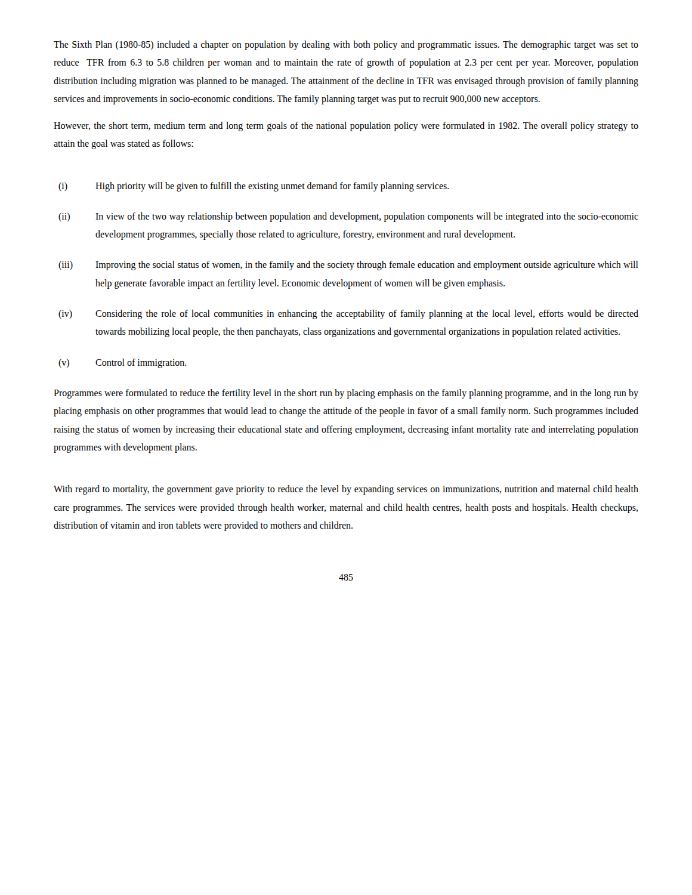The Sixth Plan (1980-85) included a chapter on population by dealing with both policy and programmatic issues. The demographic target was set to reduce TFR from 6.3 to 5.8 children per woman and to maintain the rate of growth of population at 2.3 per cent per year. Moreover, population distribution including migration was planned to be managed. The attainment of the decline in TFR was envisaged through provision of family planning services and improvements in socio-economic conditions. The family planning target was put to recruit 900,000 new acceptors.
However, the short term, medium term and long term goals of the national population policy were formulated in 1982. The overall policy strategy to attain the goal was stated as follows:
(i) High priority will be given to fulfill the existing unmet demand for family planning services.
(ii) In view of the two way relationship between population and development, population components will be integrated into the socio-economic development programmes, specially those related to agriculture, forestry, environment and rural development.
(iii) Improving the social status of women, in the family and the society through female education and employment outside agriculture which will help generate favorable impact an fertility level. Economic development of women will be given emphasis.
(iv) Considering the role of local communities in enhancing the acceptability of family planning at the local level, efforts would be directed towards mobilizing local people, the then panchayats, class organizations and governmental organizations in population related activities.
(v) Control of immigration.
Programmes were formulated to reduce the fertility level in the short run by placing emphasis on the family planning programme, and in the long run by placing emphasis on other programmes that would lead to change the attitude of the people in favor of a small family norm. Such programmes included raising the status of women by increasing their educational state and offering employment, decreasing infant mortality rate and interrelating population programmes with development plans.
With regard to mortality, the government gave priority to reduce the level by expanding services on immunizations, nutrition and maternal child health care programmes. The services were provided through health worker, maternal and child health centres, health posts and hospitals. Health checkups, distribution of vitamin and iron tablets were provided to mothers and children.
485